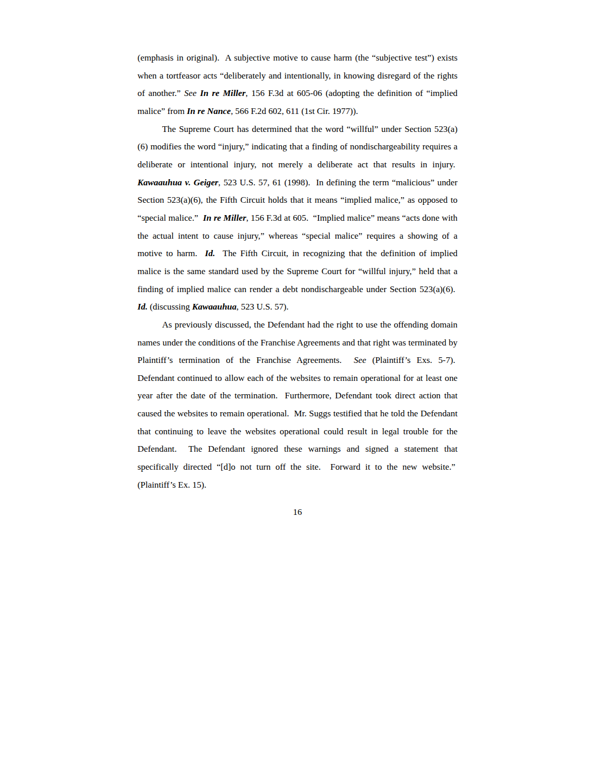(emphasis in original). A subjective motive to cause harm (the “subjective test”) exists when a tortfeasor acts “deliberately and intentionally, in knowing disregard of the rights of another.” See In re Miller, 156 F.3d at 605-06 (adopting the definition of “implied malice” from In re Nance, 566 F.2d 602, 611 (1st Cir. 1977)).
The Supreme Court has determined that the word “willful” under Section 523(a)(6) modifies the word “injury,” indicating that a finding of nondischargeability requires a deliberate or intentional injury, not merely a deliberate act that results in injury. Kawaauhua v. Geiger, 523 U.S. 57, 61 (1998). In defining the term “malicious” under Section 523(a)(6), the Fifth Circuit holds that it means “implied malice,” as opposed to “special malice.” In re Miller, 156 F.3d at 605. “Implied malice” means “acts done with the actual intent to cause injury,” whereas “special malice” requires a showing of a motive to harm. Id. The Fifth Circuit, in recognizing that the definition of implied malice is the same standard used by the Supreme Court for “willful injury,” held that a finding of implied malice can render a debt nondischargeable under Section 523(a)(6). Id. (discussing Kawaauhua, 523 U.S. 57).
As previously discussed, the Defendant had the right to use the offending domain names under the conditions of the Franchise Agreements and that right was terminated by Plaintiff’s termination of the Franchise Agreements. See (Plaintiff’s Exs. 5-7). Defendant continued to allow each of the websites to remain operational for at least one year after the date of the termination. Furthermore, Defendant took direct action that caused the websites to remain operational. Mr. Suggs testified that he told the Defendant that continuing to leave the websites operational could result in legal trouble for the Defendant. The Defendant ignored these warnings and signed a statement that specifically directed “[d]o not turn off the site. Forward it to the new website.” (Plaintiff’s Ex. 15).
16